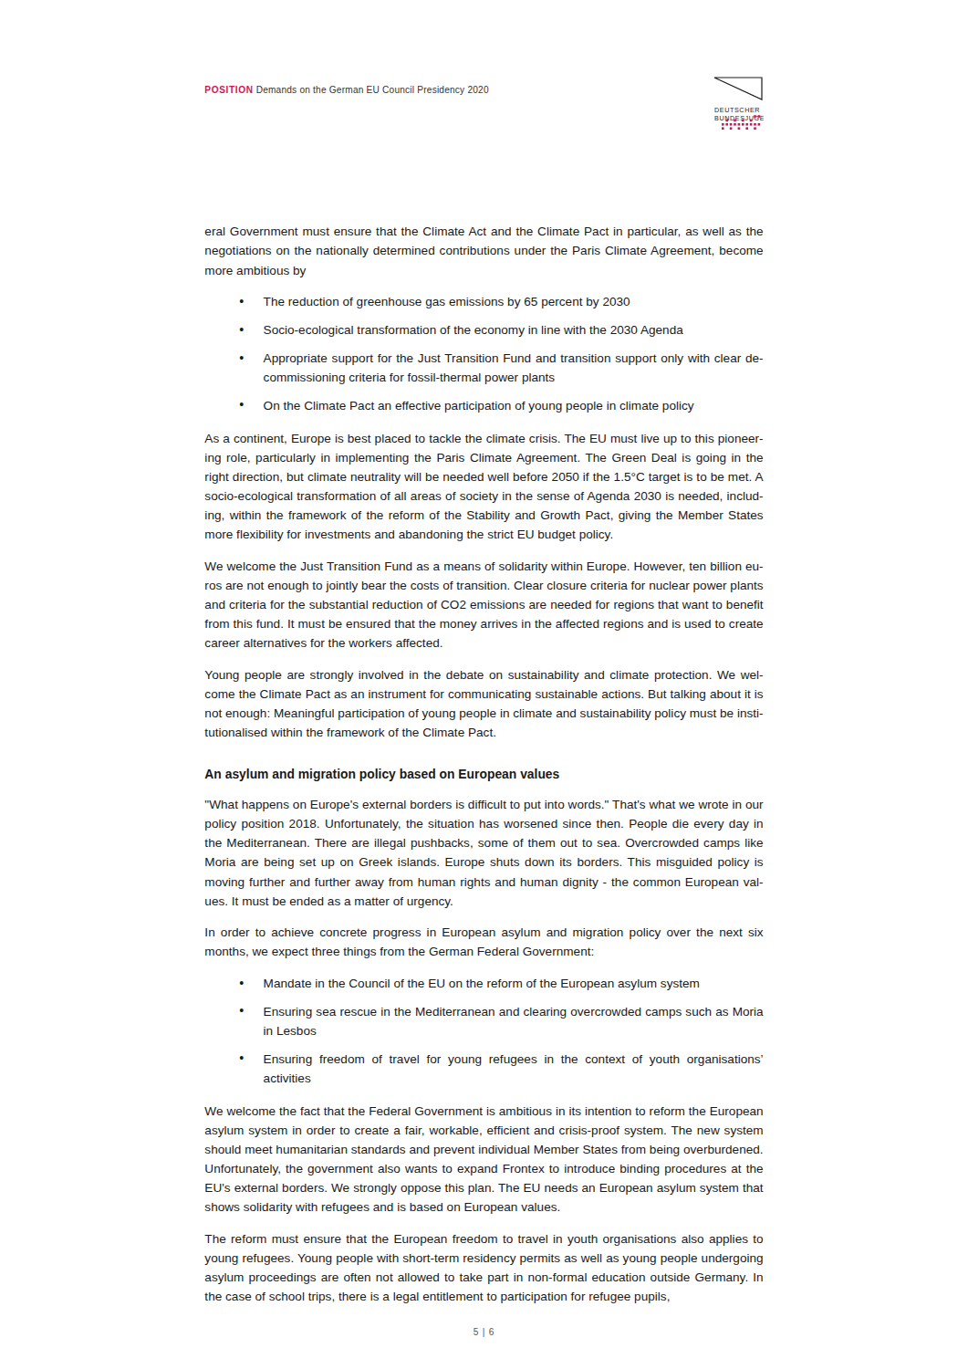POSITION Demands on the German EU Council Presidency 2020
DEUTSCHER BUNDESJUGENDRING
eral Government must ensure that the Climate Act and the Climate Pact in particular, as well as the negotiations on the nationally determined contributions under the Paris Climate Agreement, become more ambitious by
The reduction of greenhouse gas emissions by 65 percent by 2030
Socio-ecological transformation of the economy in line with the 2030 Agenda
Appropriate support for the Just Transition Fund and transition support only with clear decommissioning criteria for fossil-thermal power plants
On the Climate Pact an effective participation of young people in climate policy
As a continent, Europe is best placed to tackle the climate crisis. The EU must live up to this pioneering role, particularly in implementing the Paris Climate Agreement. The Green Deal is going in the right direction, but climate neutrality will be needed well before 2050 if the 1.5°C target is to be met. A socio-ecological transformation of all areas of society in the sense of Agenda 2030 is needed, including, within the framework of the reform of the Stability and Growth Pact, giving the Member States more flexibility for investments and abandoning the strict EU budget policy.
We welcome the Just Transition Fund as a means of solidarity within Europe. However, ten billion euros are not enough to jointly bear the costs of transition. Clear closure criteria for nuclear power plants and criteria for the substantial reduction of CO2 emissions are needed for regions that want to benefit from this fund. It must be ensured that the money arrives in the affected regions and is used to create career alternatives for the workers affected.
Young people are strongly involved in the debate on sustainability and climate protection. We welcome the Climate Pact as an instrument for communicating sustainable actions. But talking about it is not enough: Meaningful participation of young people in climate and sustainability policy must be institutionalised within the framework of the Climate Pact.
An asylum and migration policy based on European values
"What happens on Europe's external borders is difficult to put into words." That's what we wrote in our policy position 2018. Unfortunately, the situation has worsened since then. People die every day in the Mediterranean. There are illegal pushbacks, some of them out to sea. Overcrowded camps like Moria are being set up on Greek islands. Europe shuts down its borders. This misguided policy is moving further and further away from human rights and human dignity - the common European values. It must be ended as a matter of urgency.
In order to achieve concrete progress in European asylum and migration policy over the next six months, we expect three things from the German Federal Government:
Mandate in the Council of the EU on the reform of the European asylum system
Ensuring sea rescue in the Mediterranean and clearing overcrowded camps such as Moria in Lesbos
Ensuring freedom of travel for young refugees in the context of youth organisations’ activities
We welcome the fact that the Federal Government is ambitious in its intention to reform the European asylum system in order to create a fair, workable, efficient and crisis-proof system. The new system should meet humanitarian standards and prevent individual Member States from being overburdened. Unfortunately, the government also wants to expand Frontex to introduce binding procedures at the EU's external borders. We strongly oppose this plan. The EU needs an European asylum system that shows solidarity with refugees and is based on European values.
The reform must ensure that the European freedom to travel in youth organisations also applies to young refugees. Young people with short-term residency permits as well as young people undergoing asylum proceedings are often not allowed to take part in non-formal education outside Germany. In the case of school trips, there is a legal entitlement to participation for refugee pupils,
5 | 6